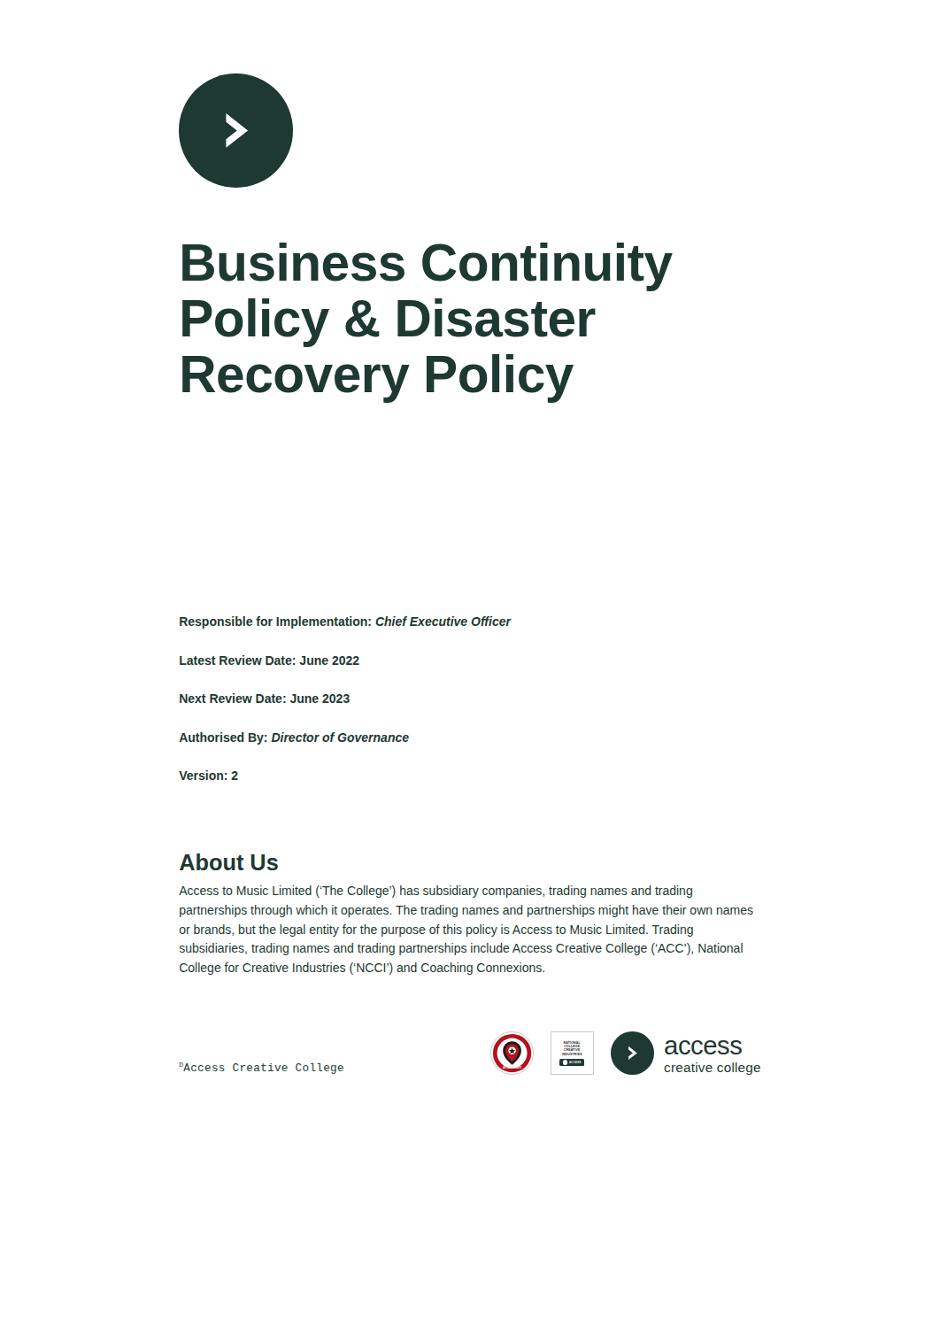Business Continuity Policy & Disaster Recovery Policy
Responsible for Implementation: Chief Executive Officer
Latest Review Date: June 2022
Next Review Date: June 2023
Authorised By: Director of Governance
Version: 2
About Us
Access to Music Limited (‘The College’) has subsidiary companies, trading names and trading partnerships through which it operates. The trading names and partnerships might have their own names or brands, but the legal entity for the purpose of this policy is Access to Music Limited. Trading subsidiaries, trading names and trading partnerships include Access Creative College (‘ACC’), National College for Creative Industries (‘NCCI’) and Coaching Connexions.
DAccess Creative College
ACADEMY
National
College
Creative
Industries
ACCESS
access creative college